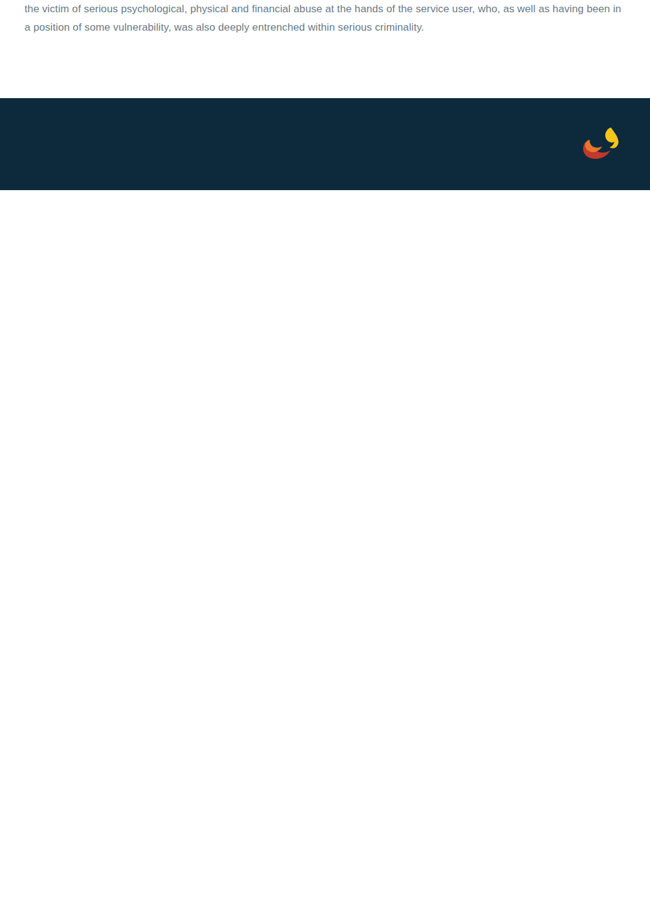the victim of serious psychological, physical and financial abuse at the hands of the service user, who, as well as having been in a position of some vulnerability, was also deeply entrenched within serious criminality.